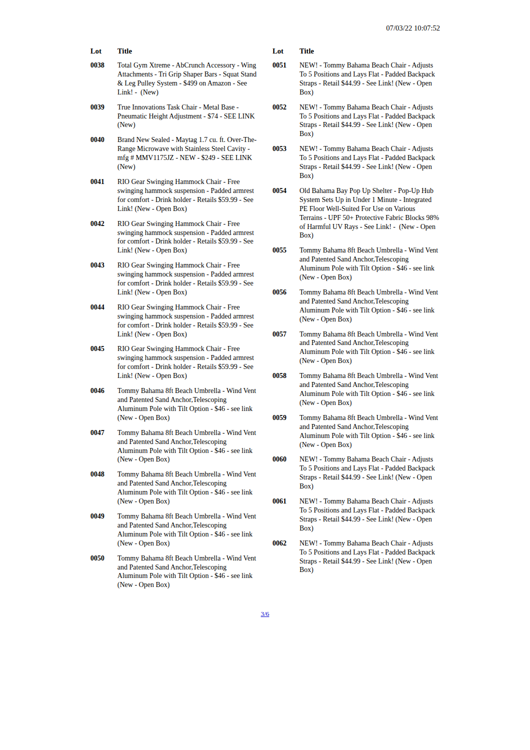07/03/22 10:07:52
| Lot | Title |
| --- | --- |
| 0038 | Total Gym Xtreme - AbCrunch Accessory - Wing Attachments - Tri Grip Shaper Bars - Squat Stand & Leg Pulley System - $499 on Amazon - See Link! - (New) |
| 0039 | True Innovations Task Chair - Metal Base - Pneumatic Height Adjustment - $74 - SEE LINK (New) |
| 0040 | Brand New Sealed - Maytag 1.7 cu. ft. Over-The-Range Microwave with Stainless Steel Cavity - mfg # MMV1175JZ - NEW - $249 - SEE LINK (New) |
| 0041 | RIO Gear Swinging Hammock Chair - Free swinging hammock suspension - Padded armrest for comfort - Drink holder - Retails $59.99 - See Link! (New - Open Box) |
| 0042 | RIO Gear Swinging Hammock Chair - Free swinging hammock suspension - Padded armrest for comfort - Drink holder - Retails $59.99 - See Link! (New - Open Box) |
| 0043 | RIO Gear Swinging Hammock Chair - Free swinging hammock suspension - Padded armrest for comfort - Drink holder - Retails $59.99 - See Link! (New - Open Box) |
| 0044 | RIO Gear Swinging Hammock Chair - Free swinging hammock suspension - Padded armrest for comfort - Drink holder - Retails $59.99 - See Link! (New - Open Box) |
| 0045 | RIO Gear Swinging Hammock Chair - Free swinging hammock suspension - Padded armrest for comfort - Drink holder - Retails $59.99 - See Link! (New - Open Box) |
| 0046 | Tommy Bahama 8ft Beach Umbrella - Wind Vent and Patented Sand Anchor,Telescoping Aluminum Pole with Tilt Option - $46 - see link (New - Open Box) |
| 0047 | Tommy Bahama 8ft Beach Umbrella - Wind Vent and Patented Sand Anchor,Telescoping Aluminum Pole with Tilt Option - $46 - see link (New - Open Box) |
| 0048 | Tommy Bahama 8ft Beach Umbrella - Wind Vent and Patented Sand Anchor,Telescoping Aluminum Pole with Tilt Option - $46 - see link (New - Open Box) |
| 0049 | Tommy Bahama 8ft Beach Umbrella - Wind Vent and Patented Sand Anchor,Telescoping Aluminum Pole with Tilt Option - $46 - see link (New - Open Box) |
| 0050 | Tommy Bahama 8ft Beach Umbrella - Wind Vent and Patented Sand Anchor,Telescoping Aluminum Pole with Tilt Option - $46 - see link (New - Open Box) |
| Lot | Title |
| --- | --- |
| 0051 | NEW! - Tommy Bahama Beach Chair - Adjusts To 5 Positions and Lays Flat - Padded Backpack Straps - Retail $44.99 - See Link! (New - Open Box) |
| 0052 | NEW! - Tommy Bahama Beach Chair - Adjusts To 5 Positions and Lays Flat - Padded Backpack Straps - Retail $44.99 - See Link! (New - Open Box) |
| 0053 | NEW! - Tommy Bahama Beach Chair - Adjusts To 5 Positions and Lays Flat - Padded Backpack Straps - Retail $44.99 - See Link! (New - Open Box) |
| 0054 | Old Bahama Bay Pop Up Shelter - Pop-Up Hub System Sets Up in Under 1 Minute - Integrated PE Floor Well-Suited For Use on Various Terrains - UPF 50+ Protective Fabric Blocks 98% of Harmful UV Rays - See Link! - (New - Open Box) |
| 0055 | Tommy Bahama 8ft Beach Umbrella - Wind Vent and Patented Sand Anchor,Telescoping Aluminum Pole with Tilt Option - $46 - see link (New - Open Box) |
| 0056 | Tommy Bahama 8ft Beach Umbrella - Wind Vent and Patented Sand Anchor,Telescoping Aluminum Pole with Tilt Option - $46 - see link (New - Open Box) |
| 0057 | Tommy Bahama 8ft Beach Umbrella - Wind Vent and Patented Sand Anchor,Telescoping Aluminum Pole with Tilt Option - $46 - see link (New - Open Box) |
| 0058 | Tommy Bahama 8ft Beach Umbrella - Wind Vent and Patented Sand Anchor,Telescoping Aluminum Pole with Tilt Option - $46 - see link (New - Open Box) |
| 0059 | Tommy Bahama 8ft Beach Umbrella - Wind Vent and Patented Sand Anchor,Telescoping Aluminum Pole with Tilt Option - $46 - see link (New - Open Box) |
| 0060 | NEW! - Tommy Bahama Beach Chair - Adjusts To 5 Positions and Lays Flat - Padded Backpack Straps - Retail $44.99 - See Link! (New - Open Box) |
| 0061 | NEW! - Tommy Bahama Beach Chair - Adjusts To 5 Positions and Lays Flat - Padded Backpack Straps - Retail $44.99 - See Link! (New - Open Box) |
| 0062 | NEW! - Tommy Bahama Beach Chair - Adjusts To 5 Positions and Lays Flat - Padded Backpack Straps - Retail $44.99 - See Link! (New - Open Box) |
3/6